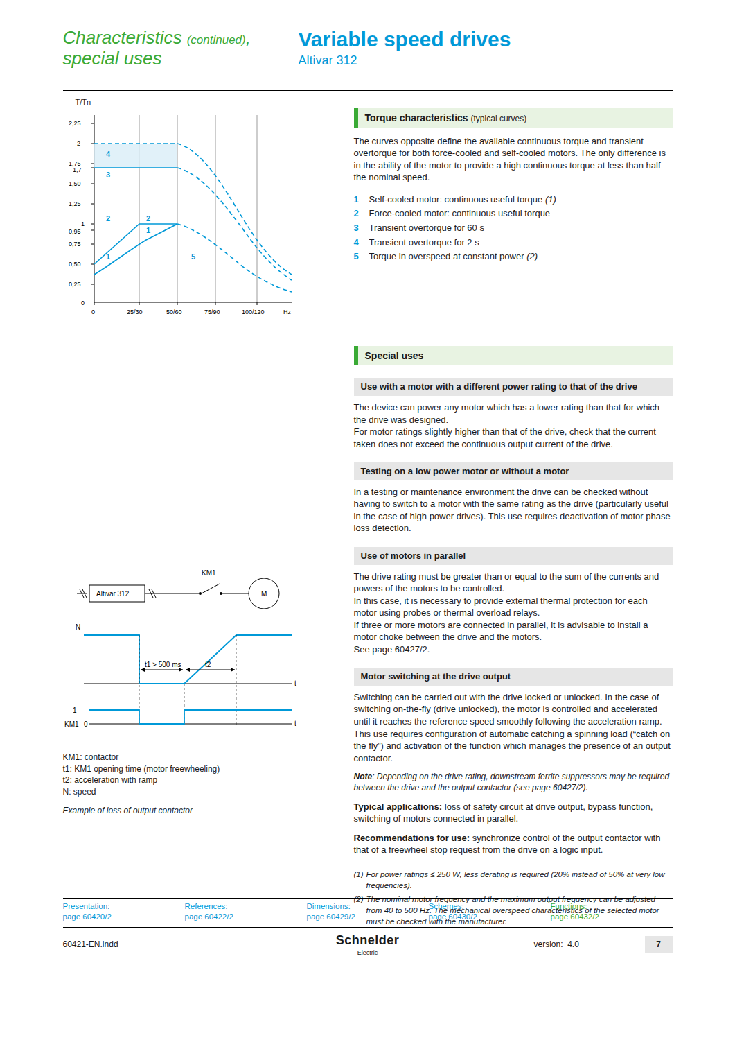Characteristics (continued),
special uses
Variable speed drives
Altivar 312
T/Tn
2,25 2 1,75 1,7 1,50 1,25 1 0,95 0,75 0,50 0,25 0 0 25/30 50/60 75/90 100/120 Hz 4 3 2 2 1 1 5
KM1 Altivar 312 M N t t1 > 500 ms t2 1 KM1 0 t
KM1: contactor
t1: KM1 opening time (motor freewheeling)
t2: acceleration with ramp
N: speed
Example of loss of output contactor
Torque characteristics (typical curves)
The curves opposite define the available continuous torque and transient overtorque for both force-cooled and self-cooled motors. The only difference is in the ability of the motor to provide a high continuous torque at less than half the nominal speed.
Self-cooled motor: continuous useful torque (1)
Force-cooled motor: continuous useful torque
Transient overtorque for 60 s
Transient overtorque for 2 s
Torque in overspeed at constant power (2)
Special uses
Use with a motor with a different power rating to that of the drive
The device can power any motor which has a lower rating than that for which the drive was designed.
For motor ratings slightly higher than that of the drive, check that the current taken does not exceed the continuous output current of the drive.
Testing on a low power motor or without a motor
In a testing or maintenance environment the drive can be checked without having to switch to a motor with the same rating as the drive (particularly useful in the case of high power drives). This use requires deactivation of motor phase loss detection.
Use of motors in parallel
The drive rating must be greater than or equal to the sum of the currents and powers of the motors to be controlled.
In this case, it is necessary to provide external thermal protection for each motor using probes or thermal overload relays.
If three or more motors are connected in parallel, it is advisable to install a motor choke between the drive and the motors.
See page 60427/2.
Motor switching at the drive output
Switching can be carried out with the drive locked or unlocked. In the case of switching on-the-fly (drive unlocked), the motor is controlled and accelerated until it reaches the reference speed smoothly following the acceleration ramp.
This use requires configuration of automatic catching a spinning load (“catch on the fly”) and activation of the function which manages the presence of an output contactor.
Note: Depending on the drive rating, downstream ferrite suppressors may be required between the drive and the output contactor (see page 60427/2).
Typical applications: loss of safety circuit at drive output, bypass function, switching of motors connected in parallel.
Recommendations for use: synchronize control of the output contactor with that of a freewheel stop request from the drive on a logic input.
(1) For power ratings ≤ 250 W, less derating is required (20% instead of 50% at very low frequencies).
(2) The nominal motor frequency and the maximum output frequency can be adjusted from 40 to 500 Hz. The mechanical overspeed characteristics of the selected motor must be checked with the manufacturer.
Presentation:
page 60420/2
References:
page 60422/2
Dimensions:
page 60429/2
Schemes:
page 60430/2
Functions:
page 60432/2
60421-EN.indd
SchneiderElectric
version: 4.0
7